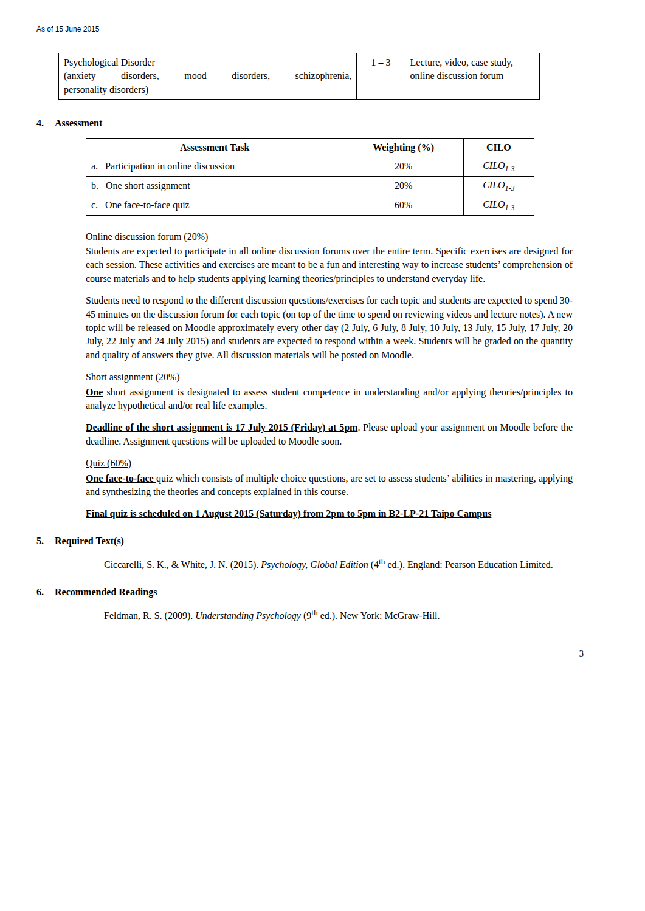As of 15 June 2015
| Psychological Disorder (anxiety disorders, mood disorders, schizophrenia, personality disorders) | 1 – 3 | Lecture, video, case study, online discussion forum |
4. Assessment
| Assessment Task | Weighting (%) | CILO |
| --- | --- | --- |
| a. Participation in online discussion | 20% | CILO 1-3 |
| b. One short assignment | 20% | CILO 1-3 |
| c. One face-to-face quiz | 60% | CILO 1-3 |
Online discussion forum (20%)
Students are expected to participate in all online discussion forums over the entire term. Specific exercises are designed for each session. These activities and exercises are meant to be a fun and interesting way to increase students’ comprehension of course materials and to help students applying learning theories/principles to understand everyday life.
Students need to respond to the different discussion questions/exercises for each topic and students are expected to spend 30-45 minutes on the discussion forum for each topic (on top of the time to spend on reviewing videos and lecture notes). A new topic will be released on Moodle approximately every other day (2 July, 6 July, 8 July, 10 July, 13 July, 15 July, 17 July, 20 July, 22 July and 24 July 2015) and students are expected to respond within a week. Students will be graded on the quantity and quality of answers they give. All discussion materials will be posted on Moodle.
Short assignment (20%)
One short assignment is designated to assess student competence in understanding and/or applying theories/principles to analyze hypothetical and/or real life examples.
Deadline of the short assignment is 17 July 2015 (Friday) at 5pm. Please upload your assignment on Moodle before the deadline. Assignment questions will be uploaded to Moodle soon.
Quiz (60%)
One face-to-face quiz which consists of multiple choice questions, are set to assess students’ abilities in mastering, applying and synthesizing the theories and concepts explained in this course.
Final quiz is scheduled on 1 August 2015 (Saturday) from 2pm to 5pm in B2-LP-21 Taipo Campus
5. Required Text(s)
Ciccarelli, S. K., & White, J. N. (2015). Psychology, Global Edition (4th ed.). England: Pearson Education Limited.
6. Recommended Readings
Feldman, R. S. (2009). Understanding Psychology (9th ed.). New York: McGraw-Hill.
3